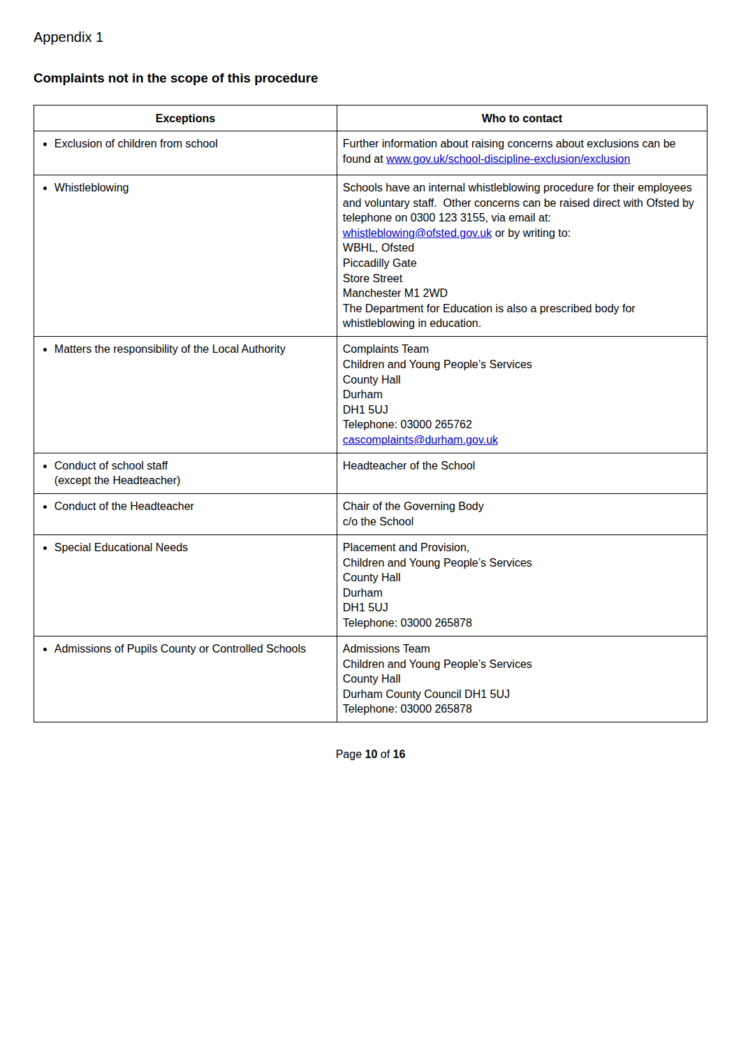Appendix 1
Complaints not in the scope of this procedure
| Exceptions | Who to contact |
| --- | --- |
| Exclusion of children from school | Further information about raising concerns about exclusions can be found at www.gov.uk/school-discipline-exclusion/exclusion |
| Whistleblowing | Schools have an internal whistleblowing procedure for their employees and voluntary staff. Other concerns can be raised direct with Ofsted by telephone on 0300 123 3155, via email at: whistleblowing@ofsted.gov.uk or by writing to: WBHL, Ofsted Piccadilly Gate Store Street Manchester M1 2WD The Department for Education is also a prescribed body for whistleblowing in education. |
| Matters the responsibility of the Local Authority | Complaints Team Children and Young People’s Services County Hall Durham DH1 5UJ Telephone: 03000 265762 cascomplaints@durham.gov.uk |
| Conduct of school staff (except the Headteacher) | Headteacher of the School |
| Conduct of the Headteacher | Chair of the Governing Body c/o the School |
| Special Educational Needs | Placement and Provision, Children and Young People’s Services County Hall Durham DH1 5UJ Telephone: 03000 265878 |
| Admissions of Pupils County or Controlled Schools | Admissions Team Children and Young People’s Services County Hall Durham County Council DH1 5UJ Telephone: 03000 265878 |
Page 10 of 16